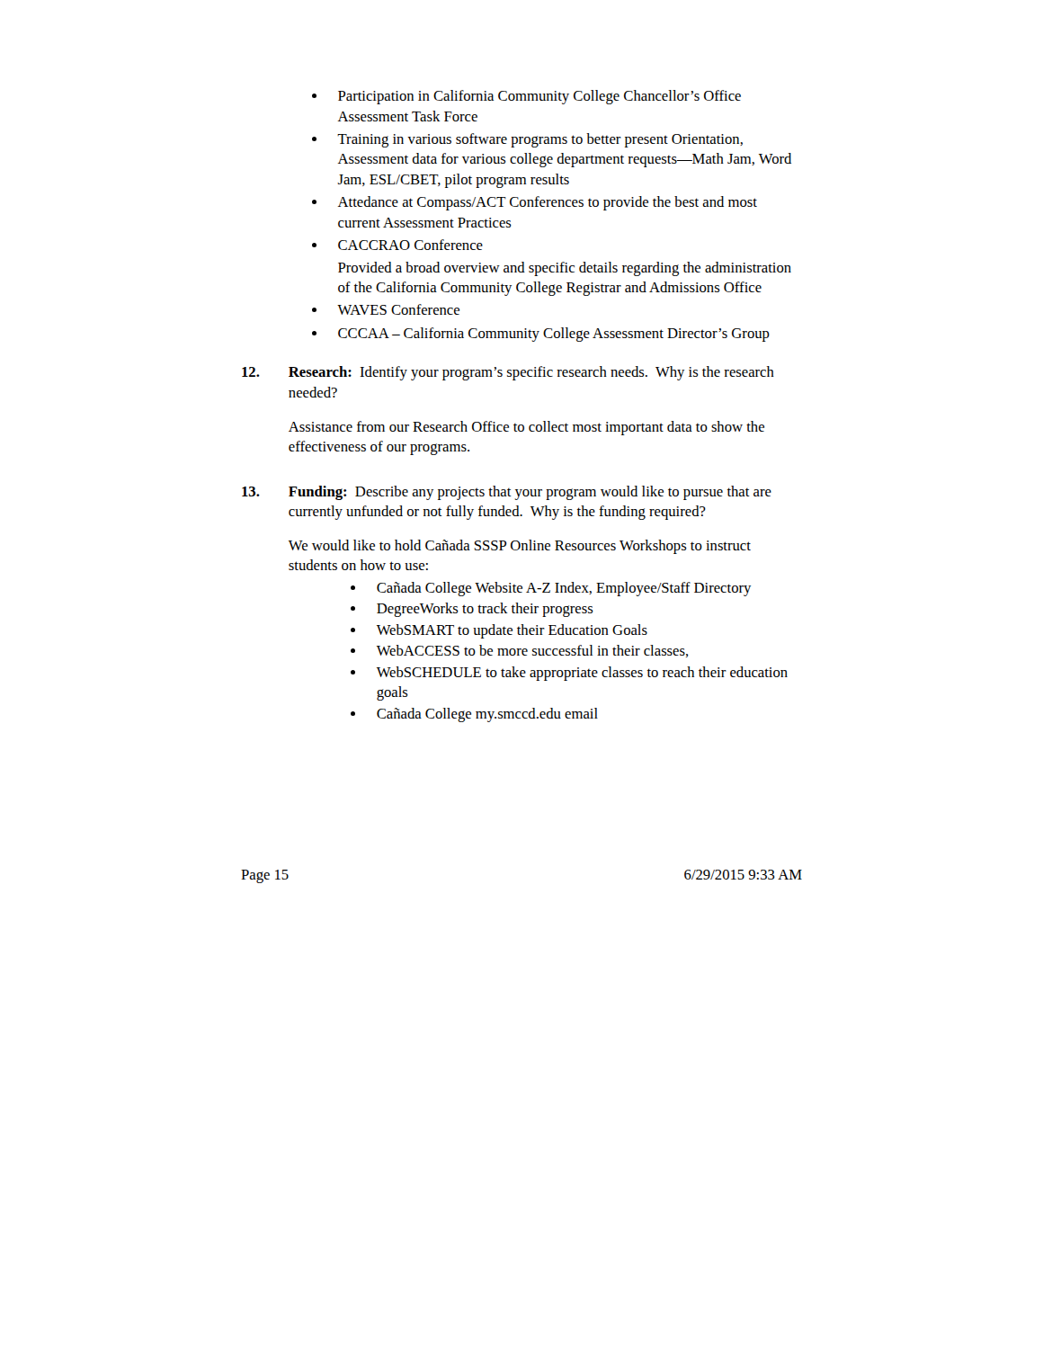Participation in California Community College Chancellor’s Office Assessment Task Force
Training in various software programs to better present Orientation, Assessment data for various college department requests—Math Jam, Word Jam, ESL/CBET, pilot program results
Attedance at Compass/ACT Conferences to provide the best and most current Assessment Practices
CACCRAO Conference Provided a broad overview and specific details regarding the administration of the California Community College Registrar and Admissions Office
WAVES Conference
CCCAA – California Community College Assessment Director’s Group
12. Research: Identify your program’s specific research needs. Why is the research needed?
Assistance from our Research Office to collect most important data to show the effectiveness of our programs.
13. Funding: Describe any projects that your program would like to pursue that are currently unfunded or not fully funded. Why is the funding required?
We would like to hold Cañada SSSP Online Resources Workshops to instruct students on how to use:
Cañada College Website A-Z Index, Employee/Staff Directory
DegreeWorks to track their progress
WebSMART to update their Education Goals
WebACCESS to be more successful in their classes,
WebSCHEDULE to take appropriate classes to reach their education goals
Cañada College my.smccd.edu email
Page 15
6/29/2015 9:33 AM